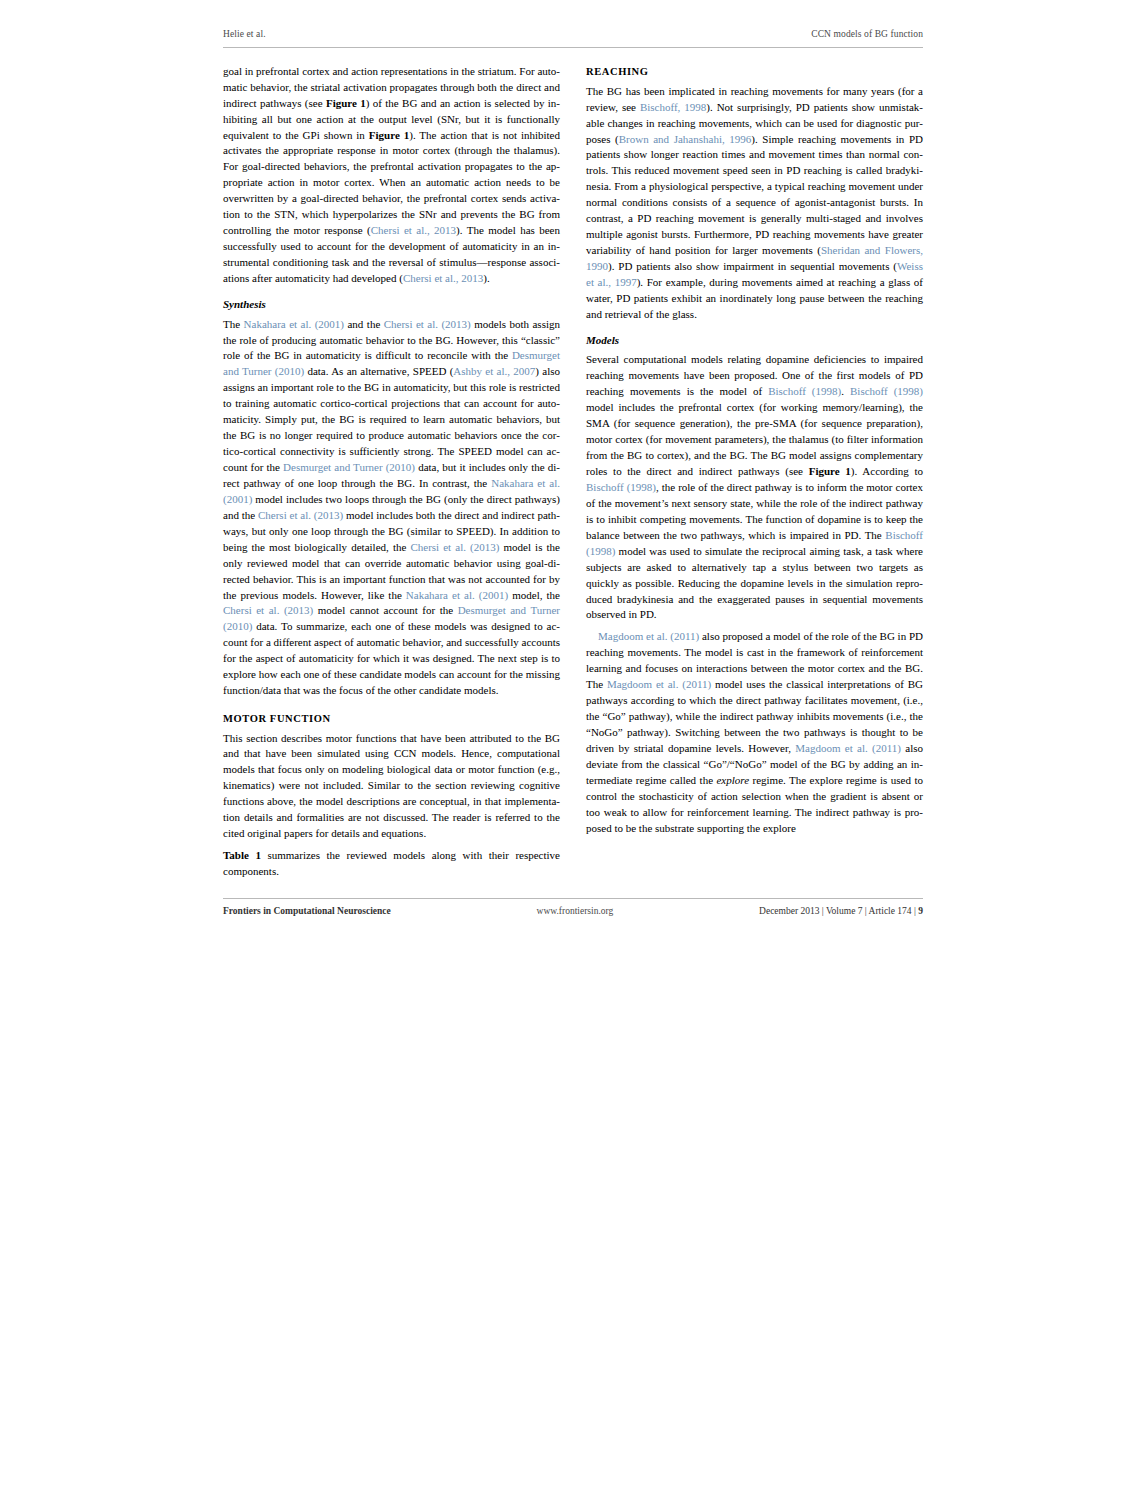Helie et al.
CCN models of BG function
goal in prefrontal cortex and action representations in the striatum. For automatic behavior, the striatal activation propagates through both the direct and indirect pathways (see Figure 1) of the BG and an action is selected by inhibiting all but one action at the output level (SNr, but it is functionally equivalent to the GPi shown in Figure 1). The action that is not inhibited activates the appropriate response in motor cortex (through the thalamus). For goal-directed behaviors, the prefrontal activation propagates to the appropriate action in motor cortex. When an automatic action needs to be overwritten by a goal-directed behavior, the prefrontal cortex sends activation to the STN, which hyperpolarizes the SNr and prevents the BG from controlling the motor response (Chersi et al., 2013). The model has been successfully used to account for the development of automaticity in an instrumental conditioning task and the reversal of stimulus—response associations after automaticity had developed (Chersi et al., 2013).
Synthesis
The Nakahara et al. (2001) and the Chersi et al. (2013) models both assign the role of producing automatic behavior to the BG. However, this “classic” role of the BG in automaticity is difficult to reconcile with the Desmurget and Turner (2010) data. As an alternative, SPEED (Ashby et al., 2007) also assigns an important role to the BG in automaticity, but this role is restricted to training automatic cortico-cortical projections that can account for automaticity. Simply put, the BG is required to learn automatic behaviors, but the BG is no longer required to produce automatic behaviors once the cortico-cortical connectivity is sufficiently strong. The SPEED model can account for the Desmurget and Turner (2010) data, but it includes only the direct pathway of one loop through the BG. In contrast, the Nakahara et al. (2001) model includes two loops through the BG (only the direct pathways) and the Chersi et al. (2013) model includes both the direct and indirect pathways, but only one loop through the BG (similar to SPEED). In addition to being the most biologically detailed, the Chersi et al. (2013) model is the only reviewed model that can override automatic behavior using goal-directed behavior. This is an important function that was not accounted for by the previous models. However, like the Nakahara et al. (2001) model, the Chersi et al. (2013) model cannot account for the Desmurget and Turner (2010) data. To summarize, each one of these models was designed to account for a different aspect of automatic behavior, and successfully accounts for the aspect of automaticity for which it was designed. The next step is to explore how each one of these candidate models can account for the missing function/data that was the focus of the other candidate models.
Motor function
This section describes motor functions that have been attributed to the BG and that have been simulated using CCN models. Hence, computational models that focus only on modeling biological data or motor function (e.g., kinematics) were not included. Similar to the section reviewing cognitive functions above, the model descriptions are conceptual, in that implementation details and formalities are not discussed. The reader is referred to the cited original papers for details and equations.
Table 1 summarizes the reviewed models along with their respective components.
Reaching
The BG has been implicated in reaching movements for many years (for a review, see Bischoff, 1998). Not surprisingly, PD patients show unmistakable changes in reaching movements, which can be used for diagnostic purposes (Brown and Jahanshahi, 1996). Simple reaching movements in PD patients show longer reaction times and movement times than normal controls. This reduced movement speed seen in PD reaching is called bradykinesia. From a physiological perspective, a typical reaching movement under normal conditions consists of a sequence of agonist-antagonist bursts. In contrast, a PD reaching movement is generally multi-staged and involves multiple agonist bursts. Furthermore, PD reaching movements have greater variability of hand position for larger movements (Sheridan and Flowers, 1990). PD patients also show impairment in sequential movements (Weiss et al., 1997). For example, during movements aimed at reaching a glass of water, PD patients exhibit an inordinately long pause between the reaching and retrieval of the glass.
Models
Several computational models relating dopamine deficiencies to impaired reaching movements have been proposed. One of the first models of PD reaching movements is the model of Bischoff (1998). Bischoff (1998) model includes the prefrontal cortex (for working memory/learning), the SMA (for sequence generation), the pre-SMA (for sequence preparation), motor cortex (for movement parameters), the thalamus (to filter information from the BG to cortex), and the BG. The BG model assigns complementary roles to the direct and indirect pathways (see Figure 1). According to Bischoff (1998), the role of the direct pathway is to inform the motor cortex of the movement’s next sensory state, while the role of the indirect pathway is to inhibit competing movements. The function of dopamine is to keep the balance between the two pathways, which is impaired in PD. The Bischoff (1998) model was used to simulate the reciprocal aiming task, a task where subjects are asked to alternatively tap a stylus between two targets as quickly as possible. Reducing the dopamine levels in the simulation reproduced bradykinesia and the exaggerated pauses in sequential movements observed in PD.
Magdoom et al. (2011) also proposed a model of the role of the BG in PD reaching movements. The model is cast in the framework of reinforcement learning and focuses on interactions between the motor cortex and the BG. The Magdoom et al. (2011) model uses the classical interpretations of BG pathways according to which the direct pathway facilitates movement, (i.e., the “Go” pathway), while the indirect pathway inhibits movements (i.e., the “NoGo” pathway). Switching between the two pathways is thought to be driven by striatal dopamine levels. However, Magdoom et al. (2011) also deviate from the classical “Go”/“NoGo” model of the BG by adding an intermediate regime called the explore regime. The explore regime is used to control the stochasticity of action selection when the gradient is absent or too weak to allow for reinforcement learning. The indirect pathway is proposed to be the substrate supporting the explore
Frontiers in Computational Neuroscience
www.frontiersin.org
December 2013 | Volume 7 | Article 174 | 9